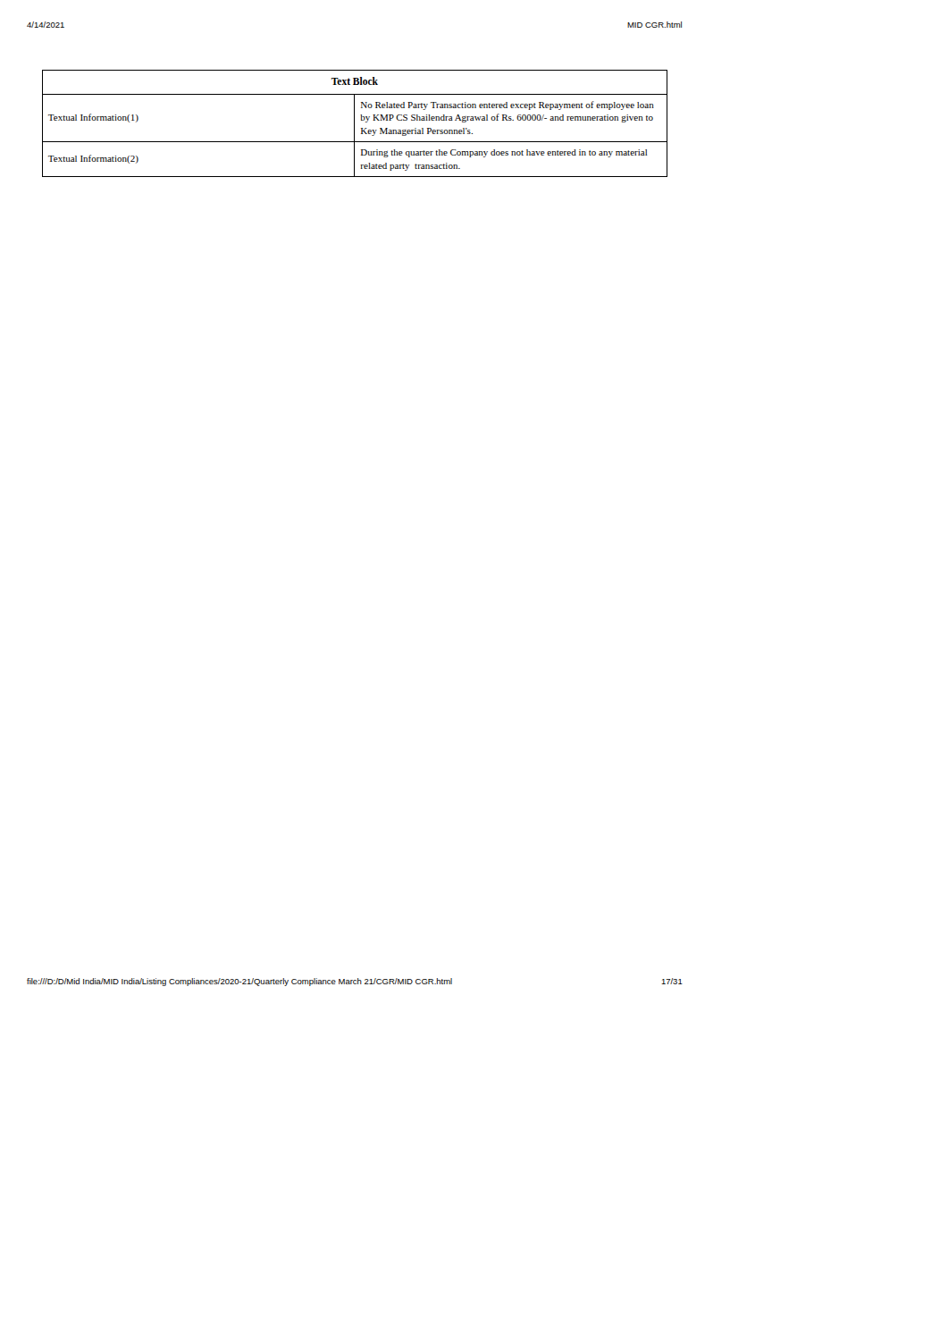4/14/2021 MID CGR.html
| Text Block |
| --- |
| Textual Information(1) | No Related Party Transaction entered except Repayment of employee loan by KMP CS Shailendra Agrawal of Rs. 60000/- and remuneration given to Key Managerial Personnel's. |
| Textual Information(2) | During the quarter the Company does not have entered in to any material related party transaction. |
file:///D:/D/Mid India/MID India/Listing Compliances/2020-21/Quarterly Compliance March 21/CGR/MID CGR.html 17/31